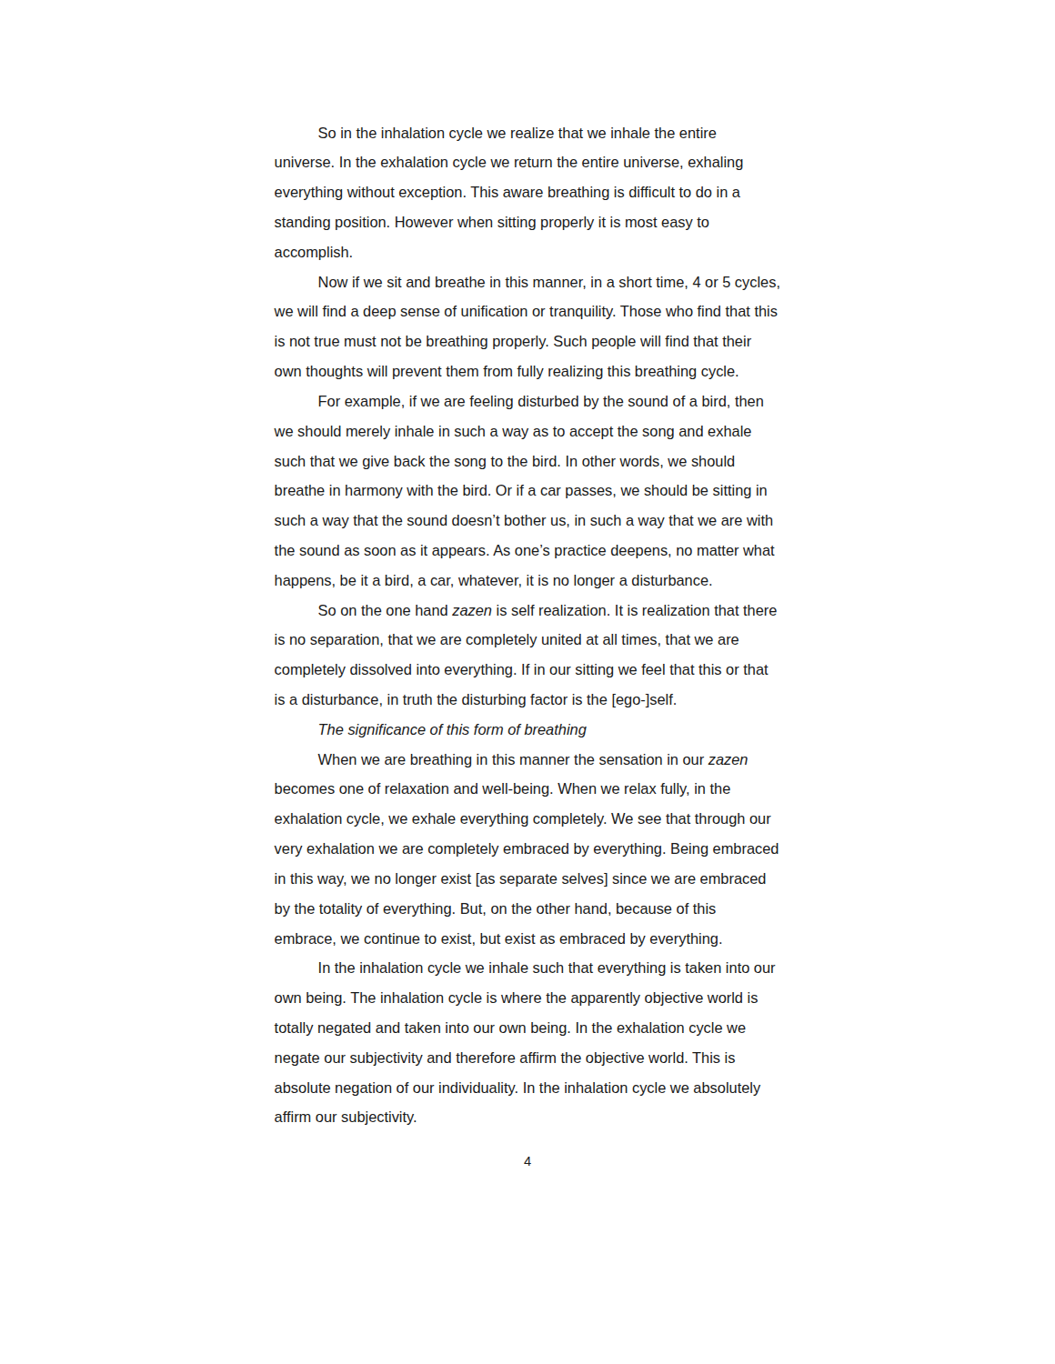So in the inhalation cycle we realize that we inhale the entire universe. In the exhalation cycle we return the entire universe, exhaling everything without exception. This aware breathing is difficult to do in a standing position. However when sitting properly it is most easy to accomplish.
Now if we sit and breathe in this manner, in a short time, 4 or 5 cycles, we will find a deep sense of unification or tranquility. Those who find that this is not true must not be breathing properly. Such people will find that their own thoughts will prevent them from fully realizing this breathing cycle.
For example, if we are feeling disturbed by the sound of a bird, then we should merely inhale in such a way as to accept the song and exhale such that we give back the song to the bird. In other words, we should breathe in harmony with the bird. Or if a car passes, we should be sitting in such a way that the sound doesn’t bother us, in such a way that we are with the sound as soon as it appears. As one’s practice deepens, no matter what happens, be it a bird, a car, whatever, it is no longer a disturbance.
So on the one hand zazen is self realization. It is realization that there is no separation, that we are completely united at all times, that we are completely dissolved into everything. If in our sitting we feel that this or that is a disturbance, in truth the disturbing factor is the [ego-]self.
The significance of this form of breathing
When we are breathing in this manner the sensation in our zazen becomes one of relaxation and well-being. When we relax fully, in the exhalation cycle, we exhale everything completely. We see that through our very exhalation we are completely embraced by everything. Being embraced in this way, we no longer exist [as separate selves] since we are embraced by the totality of everything. But, on the other hand, because of this embrace, we continue to exist, but exist as embraced by everything.
In the inhalation cycle we inhale such that everything is taken into our own being. The inhalation cycle is where the apparently objective world is totally negated and taken into our own being. In the exhalation cycle we negate our subjectivity and therefore affirm the objective world. This is absolute negation of our individuality. In the inhalation cycle we absolutely affirm our subjectivity.
4